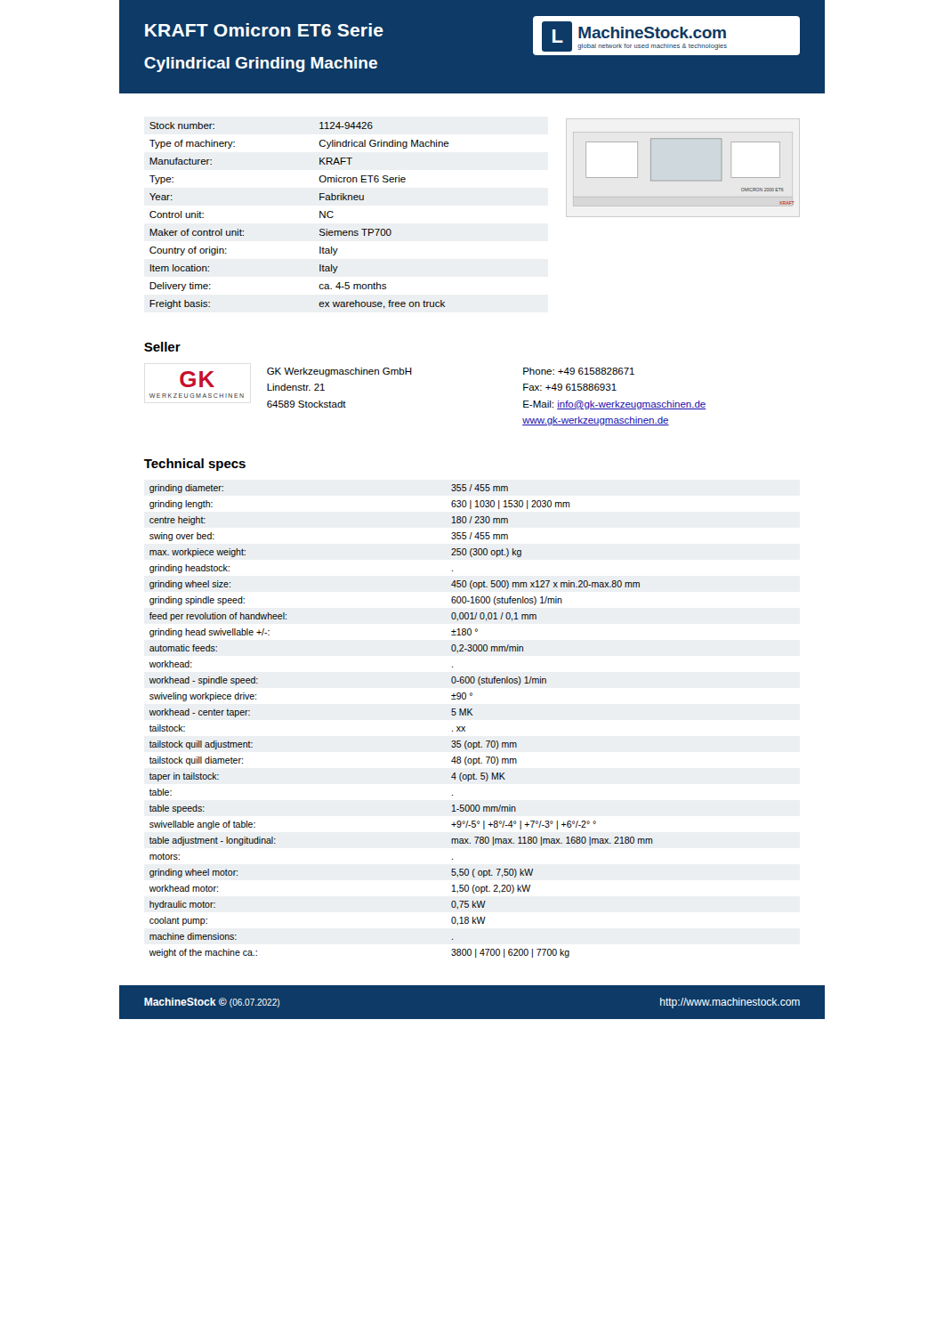KRAFT Omicron ET6 Serie
Cylindrical Grinding Machine
L
MachineStock.com
global network for used machines & technologies
| Stock number: | 1124-94426 |
| Type of machinery: | Cylindrical Grinding Machine |
| Manufacturer: | KRAFT |
| Type: | Omicron ET6 Serie |
| Year: | Fabrikneu |
| Control unit: | NC |
| Maker of control unit: | Siemens TP700 |
| Country of origin: | Italy |
| Item location: | Italy |
| Delivery time: | ca. 4-5 months |
| Freight basis: | ex warehouse, free on truck |
Seller
GK
WERKZEUGMASCHINEN
GK Werkzeugmaschinen GmbH
Lindenstr. 21
64589 Stockstadt
Phone: +49 6158828671
Fax: +49 615886931
E-Mail: info@gk-werkzeugmaschinen.de
www.gk-werkzeugmaschinen.de
Technical specs
| grinding diameter: | 355 / 455 mm |
| grinding length: | 630 / 1030 / 1530 / 2030 mm |
| centre height: | 180 / 230 mm |
| swing over bed: | 355 / 455 mm |
| max. workpiece weight: | 250 (300 opt.) kg |
| grinding headstock: | . |
| grinding wheel size: | 450 (opt. 500) mm x127 x min.20-max.80 mm |
| grinding spindle speed: | 600-1600 (stufenlos) 1/min |
| feed per revolution of handwheel: | 0,001/ 0,01 / 0,1 mm |
| grinding head swivellable +/-: | ±180 ° |
| automatic feeds: | 0,2-3000 mm/min |
| workhead: | . |
| workhead - spindle speed: | 0-600 (stufenlos) 1/min |
| swiveling workpiece drive: | ±90 ° |
| workhead - center taper: | 5 MK |
| tailstock: | . xx |
| tailstock quill adjustment: | 35 (opt. 70) mm |
| tailstock quill diameter: | 48 (opt. 70) mm |
| taper in tailstock: | 4 (opt. 5) MK |
| table: | . |
| table speeds: | 1-5000 mm/min |
| swivellable angle of table: | +9°/-5° / +8°/-4° / +7°/-3° / +6°/-2° ° |
| table adjustment - longitudinal: | max. 780 /max. 1180 /max. 1680 /max. 2180 mm |
| motors: | . |
| grinding wheel motor: | 5,50 ( opt. 7,50) kW |
| workhead motor: | 1,50 (opt. 2,20) kW |
| hydraulic motor: | 0,75 kW |
| coolant pump: | 0,18 kW |
| machine dimensions: | . |
| weight of the machine ca.: | 3800 / 4700 / 6200 / 7700 kg |
MachineStock © (06.07.2022)
http://www.machinestock.com